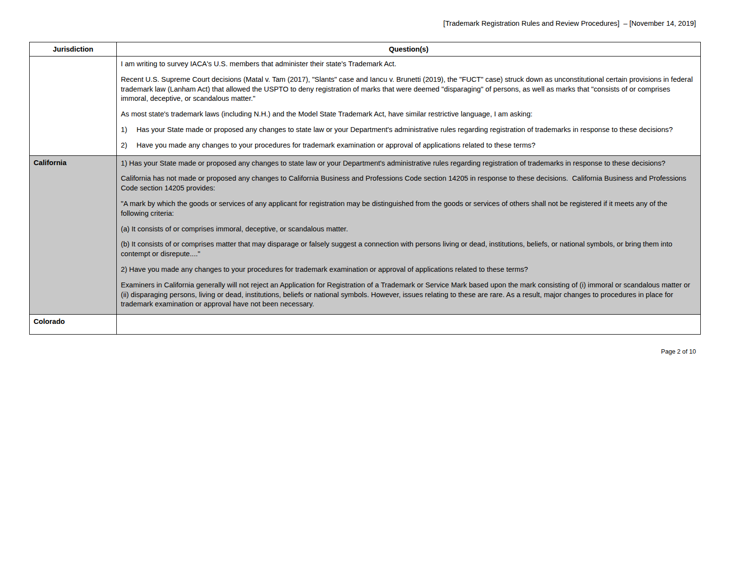[Trademark Registration Rules and Review Procedures] – [November 14, 2019]
| Jurisdiction | Question(s) |
| --- | --- |
| | I am writing to survey IACA's U.S. members that administer their state's Trademark Act. Recent U.S. Supreme Court decisions (Matal v. Tam (2017), "Slants" case and Iancu v. Brunetti (2019), the "FUCT" case) struck down as unconstitutional certain provisions in federal trademark law (Lanham Act) that allowed the USPTO to deny registration of marks that were deemed "disparaging" of persons, as well as marks that "consists of or comprises immoral, deceptive, or scandalous matter." As most state's trademark laws (including N.H.) and the Model State Trademark Act, have similar restrictive language, I am asking: 1) Has your State made or proposed any changes to state law or your Department's administrative rules regarding registration of trademarks in response to these decisions? 2) Have you made any changes to your procedures for trademark examination or approval of applications related to these terms? |
| California | 1) Has your State made or proposed any changes to state law or your Department's administrative rules regarding registration of trademarks in response to these decisions? California has not made or proposed any changes to California Business and Professions Code section 14205 in response to these decisions. California Business and Professions Code section 14205 provides: "A mark by which the goods or services of any applicant for registration may be distinguished from the goods or services of others shall not be registered if it meets any of the following criteria: (a) It consists of or comprises immoral, deceptive, or scandalous matter. (b) It consists of or comprises matter that may disparage or falsely suggest a connection with persons living or dead, institutions, beliefs, or national symbols, or bring them into contempt or disrepute...." 2) Have you made any changes to your procedures for trademark examination or approval of applications related to these terms? Examiners in California generally will not reject an Application for Registration of a Trademark or Service Mark based upon the mark consisting of (i) immoral or scandalous matter or (ii) disparaging persons, living or dead, institutions, beliefs or national symbols. However, issues relating to these are rare. As a result, major changes to procedures in place for trademark examination or approval have not been necessary. |
| Colorado | |
Page 2 of 10